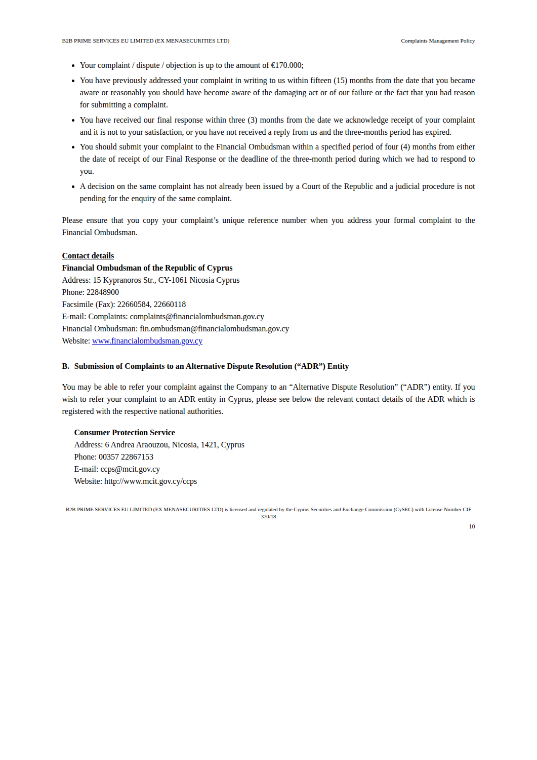B2B PRIME SERVICES EU LIMITED (EX MENASECURITIES LTD) Complaints Management Policy
Your complaint / dispute / objection is up to the amount of €170.000;
You have previously addressed your complaint in writing to us within fifteen (15) months from the date that you became aware or reasonably you should have become aware of the damaging act or of our failure or the fact that you had reason for submitting a complaint.
You have received our final response within three (3) months from the date we acknowledge receipt of your complaint and it is not to your satisfaction, or you have not received a reply from us and the three-months period has expired.
You should submit your complaint to the Financial Ombudsman within a specified period of four (4) months from either the date of receipt of our Final Response or the deadline of the three-month period during which we had to respond to you.
A decision on the same complaint has not already been issued by a Court of the Republic and a judicial procedure is not pending for the enquiry of the same complaint.
Please ensure that you copy your complaint’s unique reference number when you address your formal complaint to the Financial Ombudsman.
Contact details
Financial Ombudsman of the Republic of Cyprus
Address: 15 Kypranoros Str., CY-1061 Nicosia Cyprus
Phone: 22848900
Facsimile (Fax): 22660584, 22660118
E-mail: Complaints: complaints@financialombudsman.gov.cy
Financial Ombudsman: fin.ombudsman@financialombudsman.gov.cy
Website: www.financialombudsman.gov.cy
B. Submission of Complaints to an Alternative Dispute Resolution (“ADR”) Entity
You may be able to refer your complaint against the Company to an “Alternative Dispute Resolution” (“ADR”) entity. If you wish to refer your complaint to an ADR entity in Cyprus, please see below the relevant contact details of the ADR which is registered with the respective national authorities.
Consumer Protection Service
Address: 6 Andrea Araouzou, Nicosia, 1421, Cyprus
Phone: 00357 22867153
E-mail: ccps@mcit.gov.cy
Website: http://www.mcit.gov.cy/ccps
B2B PRIME SERVICES EU LIMITED (EX MENASECURITIES LTD) is licensed and regulated by the Cyprus Securities and Exchange Commission (CySEC) with License Number CIF 370/18
10